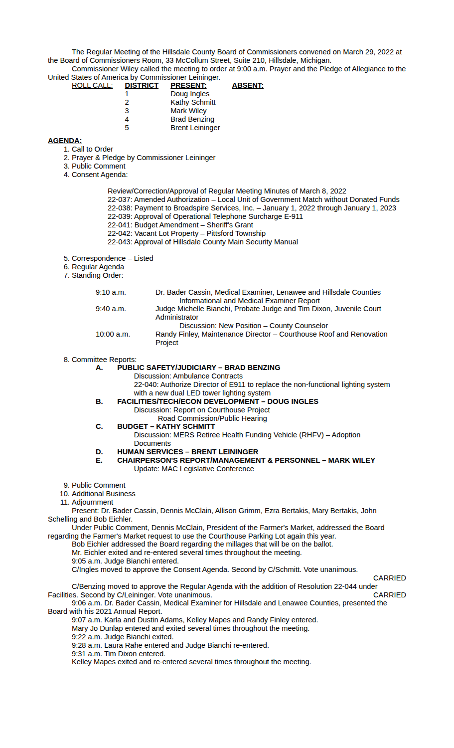The Regular Meeting of the Hillsdale County Board of Commissioners convened on March 29, 2022 at the Board of Commissioners Room, 33 McCollum Street, Suite 210, Hillsdale, Michigan.
Commissioner Wiley called the meeting to order at 9:00 a.m. Prayer and the Pledge of Allegiance to the United States of America by Commissioner Leininger.
| ROLL CALL: | DISTRICT | PRESENT: | ABSENT: |
| | 1 | Doug Ingles | |
| | 2 | Kathy Schmitt | |
| | 3 | Mark Wiley | |
| | 4 | Brad Benzing | |
| | 5 | Brent Leininger | |
AGENDA:
Call to Order
Prayer & Pledge by Commissioner Leininger
Public Comment
Consent Agenda:
Review/Correction/Approval of Regular Meeting Minutes of March 8, 2022
22-037: Amended Authorization – Local Unit of Government Match without Donated Funds
22-038: Payment to Broadspire Services, Inc. – January 1, 2022 through January 1, 2023
22-039: Approval of Operational Telephone Surcharge E-911
22-041: Budget Amendment – Sheriff's Grant
22-042: Vacant Lot Property – Pittsford Township
22-043: Approval of Hillsdale County Main Security Manual
Correspondence – Listed
Regular Agenda
Standing Order:
| 9:10 a.m. | Dr. Bader Cassin, Medical Examiner, Lenawee and Hillsdale Counties |
| | Informational and Medical Examiner Report |
| 9:40 a.m. | Judge Michelle Bianchi, Probate Judge and Tim Dixon, Juvenile Court Administrator |
| | Discussion: New Position – County Counselor |
| 10:00 a.m. | Randy Finley, Maintenance Director – Courthouse Roof and Renovation Project |
Committee Reports:
| A. | PUBLIC SAFETY/JUDICIARY – BRAD BENZING Discussion: Ambulance Contracts 22-040: Authorize Director of E911 to replace the non-functional lighting system with a new dual LED tower lighting system |
| B. | FACILITIES/TECH/ECON DEVELOPMENT – DOUG INGLES Discussion: Report on Courthouse Project Road Commission/Public Hearing |
| C. | BUDGET – KATHY SCHMITT Discussion: MERS Retiree Health Funding Vehicle (RHFV) – Adoption Documents |
| D. | HUMAN SERVICES – BRENT LEININGER |
| E. | CHAIRPERSON'S REPORT/MANAGEMENT & PERSONNEL – MARK WILEY Update: MAC Legislative Conference |
Public Comment
Additional Business
Adjournment
Present: Dr. Bader Cassin, Dennis McClain, Allison Grimm, Ezra Bertakis, Mary Bertakis, John Schelling and Bob Eichler.
Under Public Comment, Dennis McClain, President of the Farmer's Market, addressed the Board regarding the Farmer's Market request to use the Courthouse Parking Lot again this year.
Bob Eichler addressed the Board regarding the millages that will be on the ballot.
Mr. Eichler exited and re-entered several times throughout the meeting.
9:05 a.m. Judge Bianchi entered.
C/Ingles moved to approve the Consent Agenda. Second by C/Schmitt. Vote unanimous. CARRIED
C/Benzing moved to approve the Regular Agenda with the addition of Resolution 22-044 under Facilities. Second by C/Leininger. Vote unanimous. CARRIED
9:06 a.m. Dr. Bader Cassin, Medical Examiner for Hillsdale and Lenawee Counties, presented the Board with his 2021 Annual Report.
9:07 a.m. Karla and Dustin Adams, Kelley Mapes and Randy Finley entered.
Mary Jo Dunlap entered and exited several times throughout the meeting.
9:22 a.m. Judge Bianchi exited.
9:28 a.m. Laura Rahe entered and Judge Bianchi re-entered.
9:31 a.m. Tim Dixon entered.
Kelley Mapes exited and re-entered several times throughout the meeting.